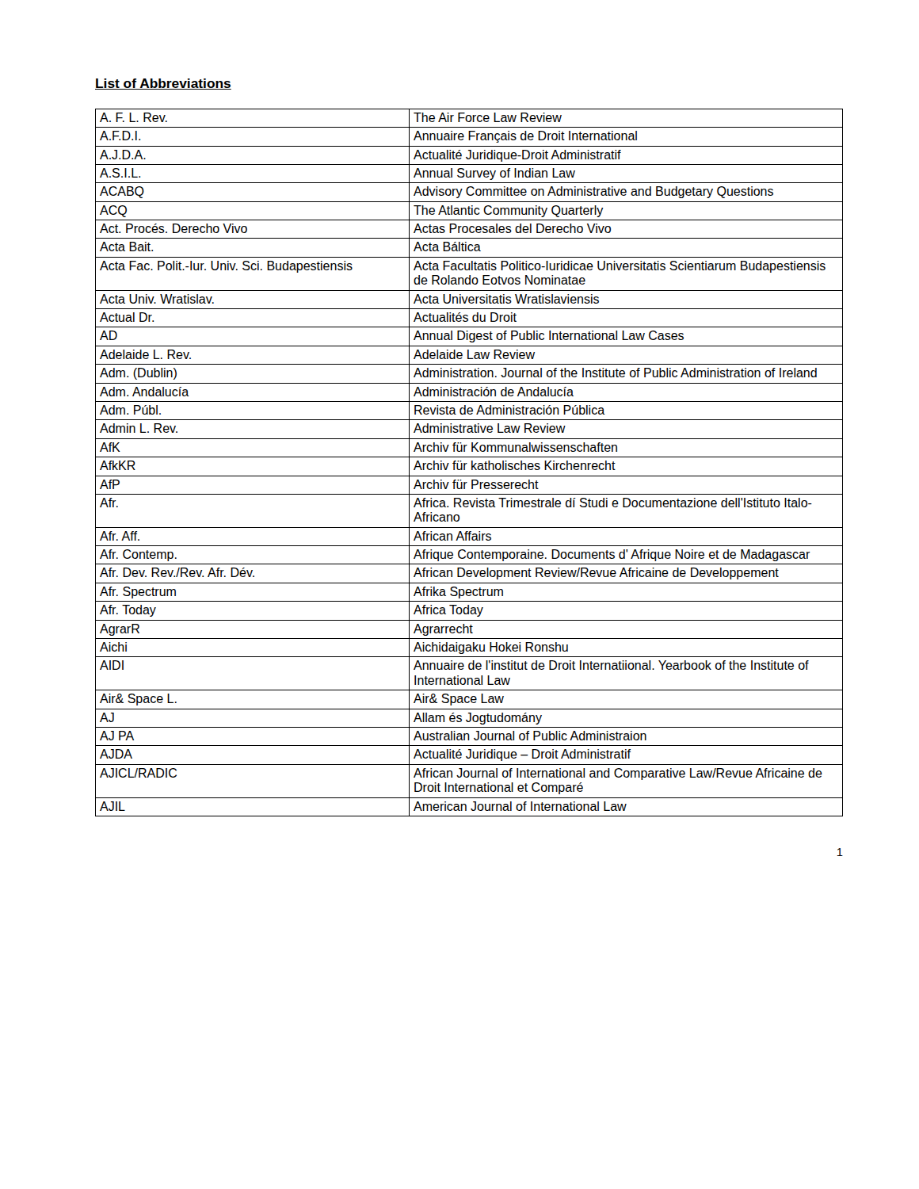List of Abbreviations
| A. F. L. Rev. | The Air Force Law Review |
| A.F.D.I. | Annuaire Français de Droit International |
| A.J.D.A. | Actualité Juridique-Droit Administratif |
| A.S.I.L. | Annual Survey of Indian Law |
| ACABQ | Advisory Committee on Administrative and Budgetary Questions |
| ACQ | The Atlantic Community Quarterly |
| Act. Procés. Derecho Vivo | Actas Procesales del Derecho Vivo |
| Acta Bait. | Acta Báltica |
| Acta Fac. Polit.-Iur. Univ. Sci. Budapestiensis | Acta Facultatis Politico-Iuridicae Universitatis Scientiarum Budapestiensis de Rolando Eotvos Nominatae |
| Acta Univ. Wratislav. | Acta Universitatis Wratislaviensis |
| Actual Dr. | Actualités du Droit |
| AD | Annual Digest of Public International Law Cases |
| Adelaide L. Rev. | Adelaide Law Review |
| Adm. (Dublin) | Administration. Journal of the Institute of Public Administration of Ireland |
| Adm. Andalucía | Administración de Andalucía |
| Adm. Públ. | Revista de Administración Pública |
| Admin L. Rev. | Administrative Law Review |
| AfK | Archiv für Kommunalwissenschaften |
| AfkKR | Archiv für katholisches Kirchenrecht |
| AfP | Archiv für Presserecht |
| Afr. | Africa. Revista Trimestrale dí Studi e Documentazione dell'Istituto Italo-Africano |
| Afr. Aff. | African Affairs |
| Afr. Contemp. | Afrique Contemporaine. Documents d' Afrique Noire et de Madagascar |
| Afr. Dev. Rev./Rev. Afr. Dév. | African Development Review/Revue Africaine de Developpement |
| Afr. Spectrum | Afrika Spectrum |
| Afr. Today | Africa Today |
| AgrarR | Agrarrecht |
| Aichi | Aichidaigaku Hokei Ronshu |
| AIDI | Annuaire de l'institut de Droit Internatiional. Yearbook of the Institute of International Law |
| Air& Space L. | Air& Space Law |
| AJ | Allam és Jogtudomány |
| AJ PA | Australian Journal of Public Administraion |
| AJDA | Actualité Juridique – Droit Administratif |
| AJICL/RADIC | African Journal of International and Comparative Law/Revue Africaine de Droit International et Comparé |
| AJIL | American Journal of International Law |
1